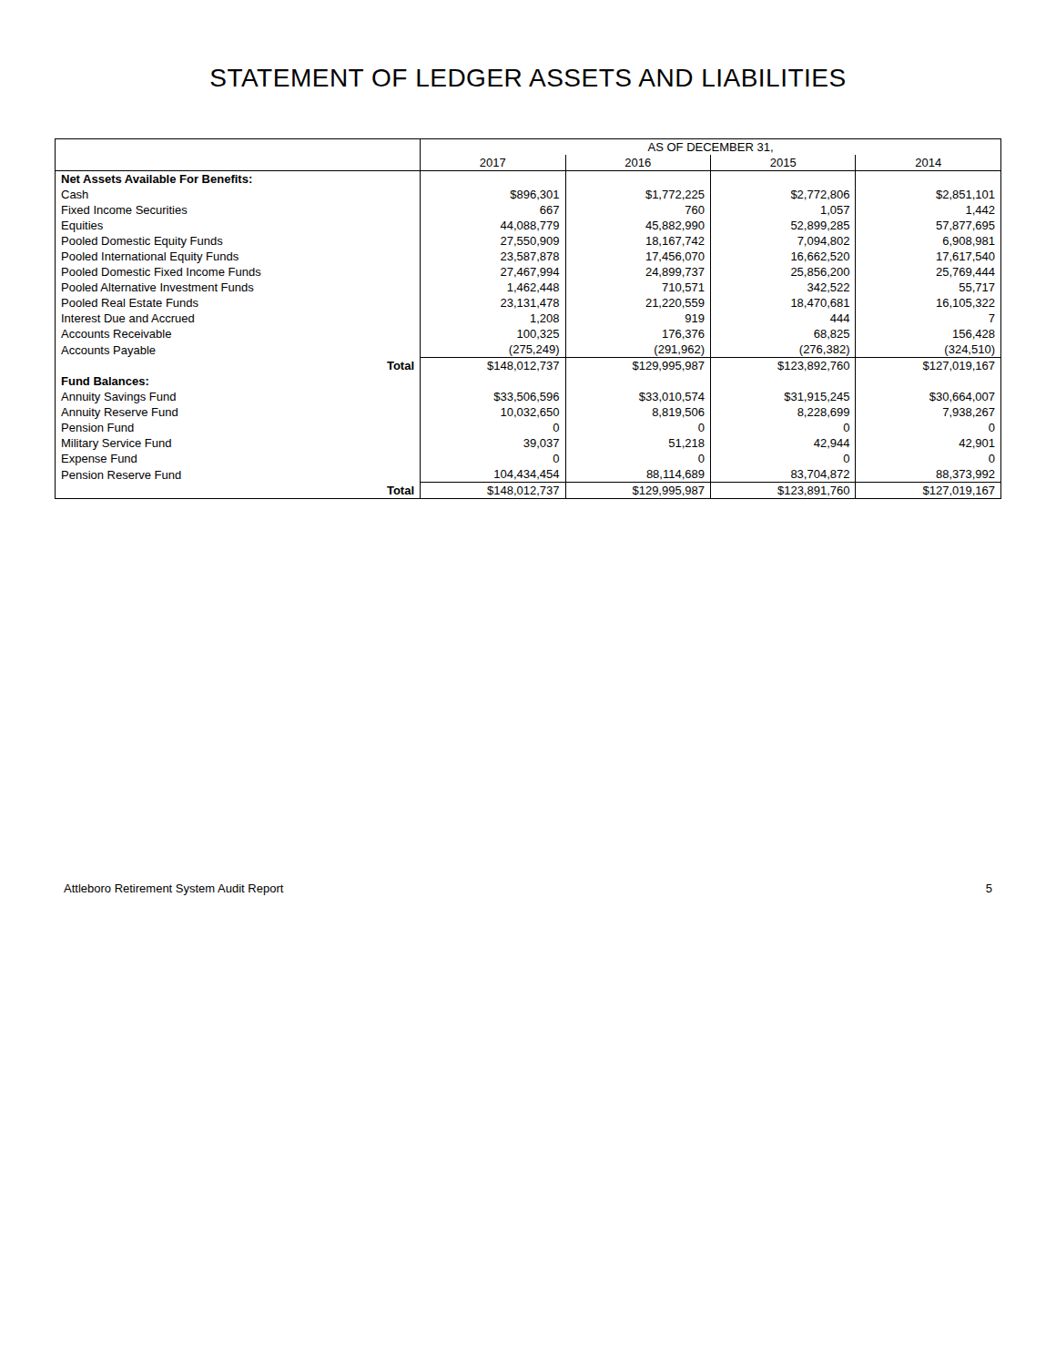STATEMENT OF LEDGER ASSETS AND LIABILITIES
| | AS OF DECEMBER 31, |
| | 2017 | 2016 | 2015 | 2014 |
| Net Assets Available For Benefits: | | | | |
| Cash | $896,301 | $1,772,225 | $2,772,806 | $2,851,101 |
| Fixed Income Securities | 667 | 760 | 1,057 | 1,442 |
| Equities | 44,088,779 | 45,882,990 | 52,899,285 | 57,877,695 |
| Pooled Domestic Equity Funds | 27,550,909 | 18,167,742 | 7,094,802 | 6,908,981 |
| Pooled International Equity Funds | 23,587,878 | 17,456,070 | 16,662,520 | 17,617,540 |
| Pooled Domestic Fixed Income Funds | 27,467,994 | 24,899,737 | 25,856,200 | 25,769,444 |
| Pooled Alternative Investment Funds | 1,462,448 | 710,571 | 342,522 | 55,717 |
| Pooled Real Estate Funds | 23,131,478 | 21,220,559 | 18,470,681 | 16,105,322 |
| Interest Due and Accrued | 1,208 | 919 | 444 | 7 |
| Accounts Receivable | 100,325 | 176,376 | 68,825 | 156,428 |
| Accounts Payable | (275,249) | (291,962) | (276,382) | (324,510) |
| Total | $148,012,737 | $129,995,987 | $123,892,760 | $127,019,167 |
| Fund Balances: | | | | |
| Annuity Savings Fund | $33,506,596 | $33,010,574 | $31,915,245 | $30,664,007 |
| Annuity Reserve Fund | 10,032,650 | 8,819,506 | 8,228,699 | 7,938,267 |
| Pension Fund | 0 | 0 | 0 | 0 |
| Military Service Fund | 39,037 | 51,218 | 42,944 | 42,901 |
| Expense Fund | 0 | 0 | 0 | 0 |
| Pension Reserve Fund | 104,434,454 | 88,114,689 | 83,704,872 | 88,373,992 |
| Total | $148,012,737 | $129,995,987 | $123,891,760 | $127,019,167 |
Attleboro Retirement System Audit Report 5